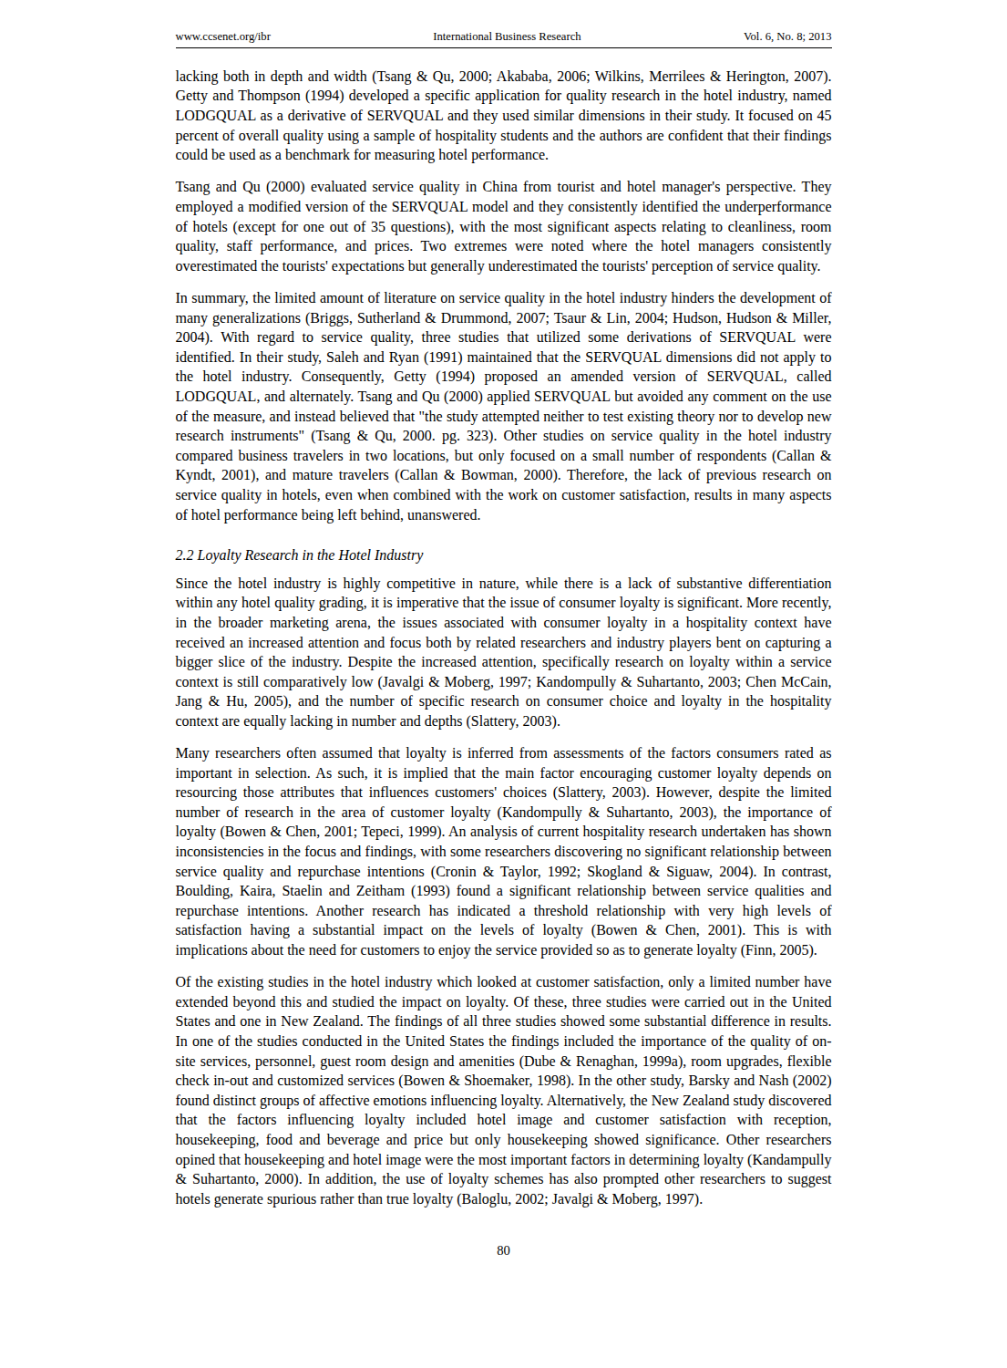www.ccsenet.org/ibr International Business Research Vol. 6, No. 8; 2013
lacking both in depth and width (Tsang & Qu, 2000; Akababa, 2006; Wilkins, Merrilees & Herington, 2007). Getty and Thompson (1994) developed a specific application for quality research in the hotel industry, named LODGQUAL as a derivative of SERVQUAL and they used similar dimensions in their study. It focused on 45 percent of overall quality using a sample of hospitality students and the authors are confident that their findings could be used as a benchmark for measuring hotel performance.
Tsang and Qu (2000) evaluated service quality in China from tourist and hotel manager's perspective. They employed a modified version of the SERVQUAL model and they consistently identified the underperformance of hotels (except for one out of 35 questions), with the most significant aspects relating to cleanliness, room quality, staff performance, and prices. Two extremes were noted where the hotel managers consistently overestimated the tourists' expectations but generally underestimated the tourists' perception of service quality.
In summary, the limited amount of literature on service quality in the hotel industry hinders the development of many generalizations (Briggs, Sutherland & Drummond, 2007; Tsaur & Lin, 2004; Hudson, Hudson & Miller, 2004). With regard to service quality, three studies that utilized some derivations of SERVQUAL were identified. In their study, Saleh and Ryan (1991) maintained that the SERVQUAL dimensions did not apply to the hotel industry. Consequently, Getty (1994) proposed an amended version of SERVQUAL, called LODGQUAL, and alternately. Tsang and Qu (2000) applied SERVQUAL but avoided any comment on the use of the measure, and instead believed that "the study attempted neither to test existing theory nor to develop new research instruments" (Tsang & Qu, 2000. pg. 323). Other studies on service quality in the hotel industry compared business travelers in two locations, but only focused on a small number of respondents (Callan & Kyndt, 2001), and mature travelers (Callan & Bowman, 2000). Therefore, the lack of previous research on service quality in hotels, even when combined with the work on customer satisfaction, results in many aspects of hotel performance being left behind, unanswered.
2.2 Loyalty Research in the Hotel Industry
Since the hotel industry is highly competitive in nature, while there is a lack of substantive differentiation within any hotel quality grading, it is imperative that the issue of consumer loyalty is significant. More recently, in the broader marketing arena, the issues associated with consumer loyalty in a hospitality context have received an increased attention and focus both by related researchers and industry players bent on capturing a bigger slice of the industry. Despite the increased attention, specifically research on loyalty within a service context is still comparatively low (Javalgi & Moberg, 1997; Kandompully & Suhartanto, 2003; Chen McCain, Jang & Hu, 2005), and the number of specific research on consumer choice and loyalty in the hospitality context are equally lacking in number and depths (Slattery, 2003).
Many researchers often assumed that loyalty is inferred from assessments of the factors consumers rated as important in selection. As such, it is implied that the main factor encouraging customer loyalty depends on resourcing those attributes that influences customers' choices (Slattery, 2003). However, despite the limited number of research in the area of customer loyalty (Kandompully & Suhartanto, 2003), the importance of loyalty (Bowen & Chen, 2001; Tepeci, 1999). An analysis of current hospitality research undertaken has shown inconsistencies in the focus and findings, with some researchers discovering no significant relationship between service quality and repurchase intentions (Cronin & Taylor, 1992; Skogland & Siguaw, 2004). In contrast, Boulding, Kaira, Staelin and Zeitham (1993) found a significant relationship between service qualities and repurchase intentions. Another research has indicated a threshold relationship with very high levels of satisfaction having a substantial impact on the levels of loyalty (Bowen & Chen, 2001). This is with implications about the need for customers to enjoy the service provided so as to generate loyalty (Finn, 2005).
Of the existing studies in the hotel industry which looked at customer satisfaction, only a limited number have extended beyond this and studied the impact on loyalty. Of these, three studies were carried out in the United States and one in New Zealand. The findings of all three studies showed some substantial difference in results. In one of the studies conducted in the United States the findings included the importance of the quality of on-site services, personnel, guest room design and amenities (Dube & Renaghan, 1999a), room upgrades, flexible check in-out and customized services (Bowen & Shoemaker, 1998). In the other study, Barsky and Nash (2002) found distinct groups of affective emotions influencing loyalty. Alternatively, the New Zealand study discovered that the factors influencing loyalty included hotel image and customer satisfaction with reception, housekeeping, food and beverage and price but only housekeeping showed significance. Other researchers opined that housekeeping and hotel image were the most important factors in determining loyalty (Kandampully & Suhartanto, 2000). In addition, the use of loyalty schemes has also prompted other researchers to suggest hotels generate spurious rather than true loyalty (Baloglu, 2002; Javalgi & Moberg, 1997).
80